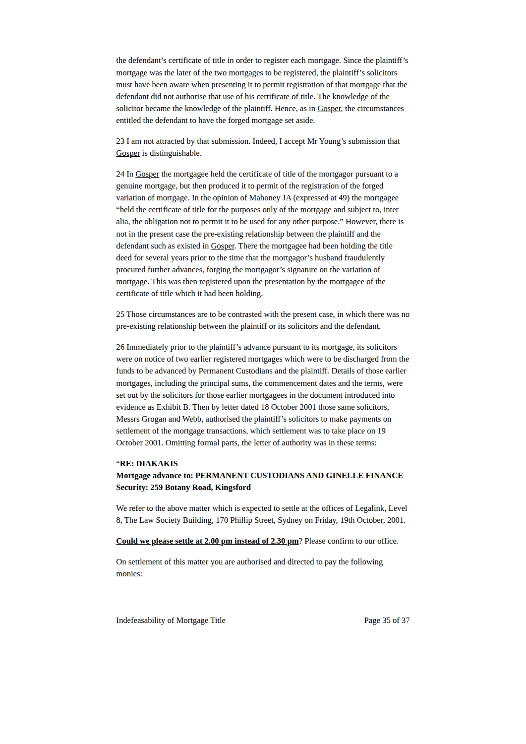the defendant’s certificate of title in order to register each mortgage. Since the plaintiff’s mortgage was the later of the two mortgages to be registered, the plaintiff’s solicitors must have been aware when presenting it to permit registration of that mortgage that the defendant did not authorise that use of his certificate of title. The knowledge of the solicitor became the knowledge of the plaintiff. Hence, as in Gosper, the circumstances entitled the defendant to have the forged mortgage set aside.
23 I am not attracted by that submission. Indeed, I accept Mr Young’s submission that Gosper is distinguishable.
24 In Gosper the mortgagee held the certificate of title of the mortgagor pursuant to a genuine mortgage, but then produced it to permit of the registration of the forged variation of mortgage. In the opinion of Mahoney JA (expressed at 49) the mortgagee “held the certificate of title for the purposes only of the mortgage and subject to, inter alia, the obligation not to permit it to be used for any other purpose.” However, there is not in the present case the pre-existing relationship between the plaintiff and the defendant such as existed in Gosper. There the mortgagee had been holding the title deed for several years prior to the time that the mortgagor’s husband fraudulently procured further advances, forging the mortgagor’s signature on the variation of mortgage. This was then registered upon the presentation by the mortgagee of the certificate of title which it had been holding.
25 Those circumstances are to be contrasted with the present case, in which there was no pre-existing relationship between the plaintiff or its solicitors and the defendant.
26 Immediately prior to the plaintiff’s advance pursuant to its mortgage, its solicitors were on notice of two earlier registered mortgages which were to be discharged from the funds to be advanced by Permanent Custodians and the plaintiff. Details of those earlier mortgages, including the principal sums, the commencement dates and the terms, were set out by the solicitors for those earlier mortgagees in the document introduced into evidence as Exhibit B. Then by letter dated 18 October 2001 those same solicitors, Messrs Grogan and Webb, authorised the plaintiff’s solicitors to make payments on settlement of the mortgage transactions, which settlement was to take place on 19 October 2001. Omitting formal parts, the letter of authority was in these terms:
“RE: DIAKAKIS
Mortgage advance to: PERMANENT CUSTODIANS AND GINELLE FINANCE
Security: 259 Botany Road, Kingsford
We refer to the above matter which is expected to settle at the offices of Legalink, Level 8, The Law Society Building, 170 Phillip Street, Sydney on Friday, 19th October, 2001.
Could we please settle at 2.00 pm instead of 2.30 pm? Please confirm to our office.
On settlement of this matter you are authorised and directed to pay the following monies:
Indefeasability of Mortgage Title
Page 35 of 37